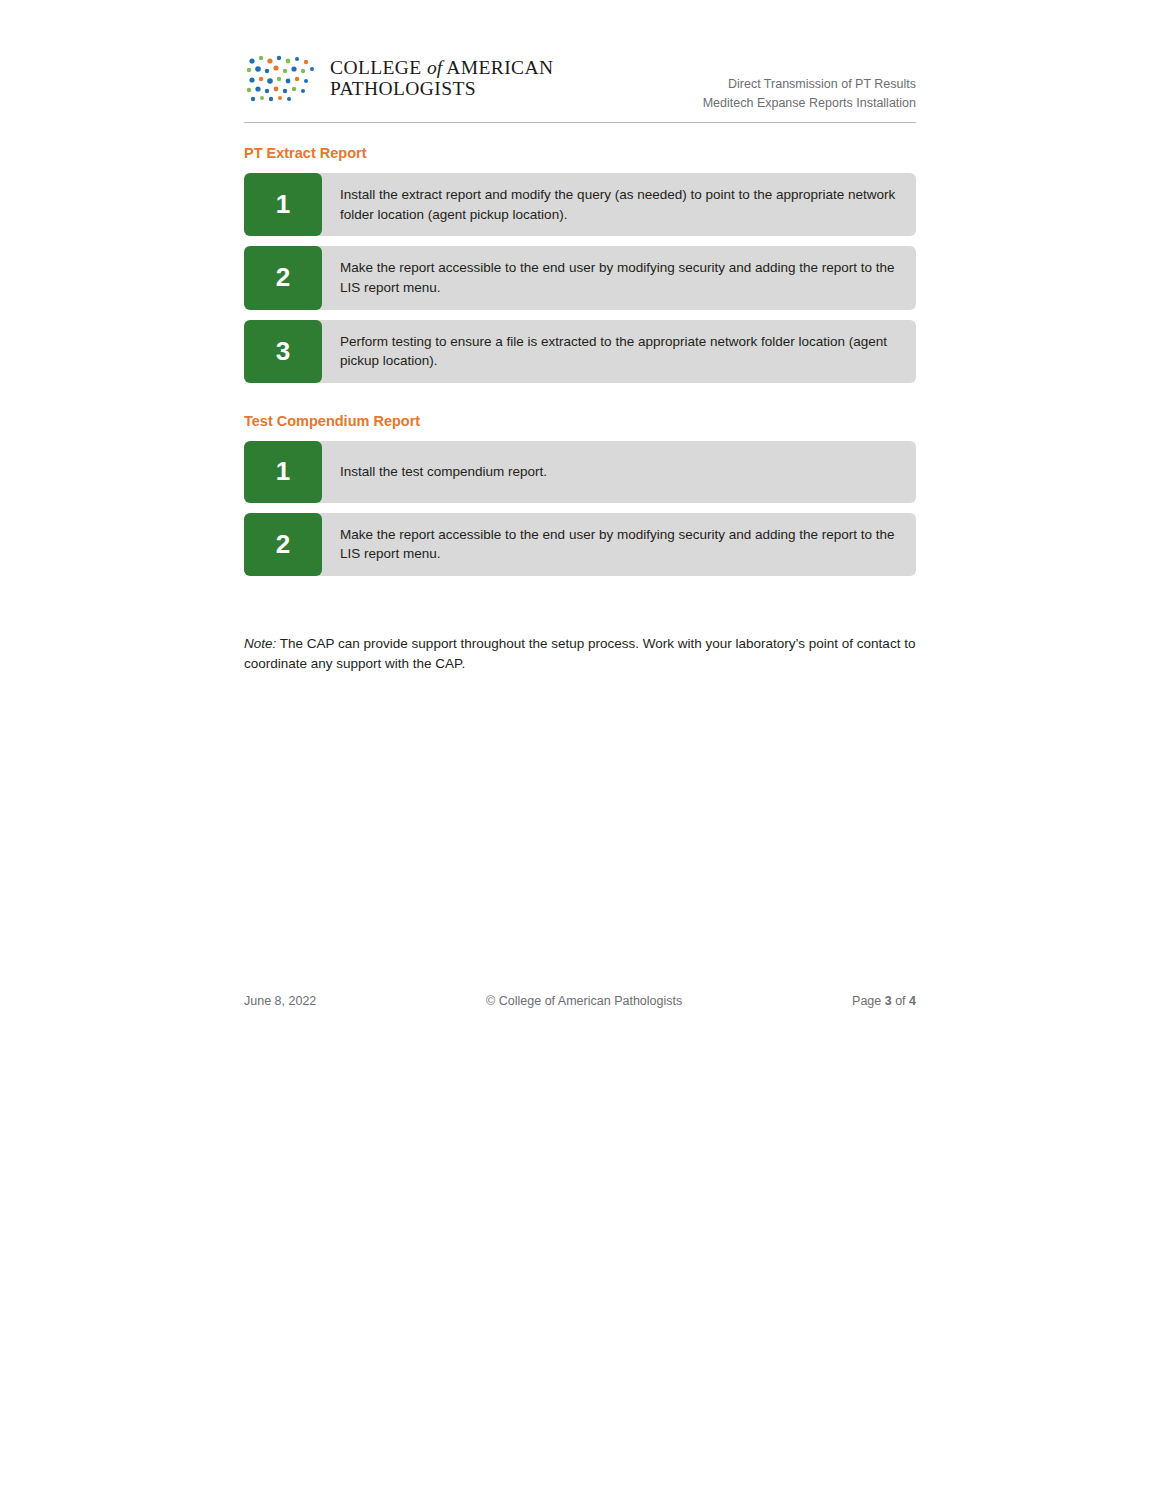COLLEGE of AMERICAN PATHOLOGISTS
Direct Transmission of PT Results
Meditech Expanse Reports Installation
PT Extract Report
1
Install the extract report and modify the query (as needed) to point to the appropriate network folder location (agent pickup location).
2
Make the report accessible to the end user by modifying security and adding the report to the LIS report menu.
3
Perform testing to ensure a file is extracted to the appropriate network folder location (agent pickup location).
Test Compendium Report
1
Install the test compendium report.
2
Make the report accessible to the end user by modifying security and adding the report to the LIS report menu.
Note: The CAP can provide support throughout the setup process. Work with your laboratory’s point of contact to coordinate any support with the CAP.
June 8, 2022
© College of American Pathologists
Page 3 of 4